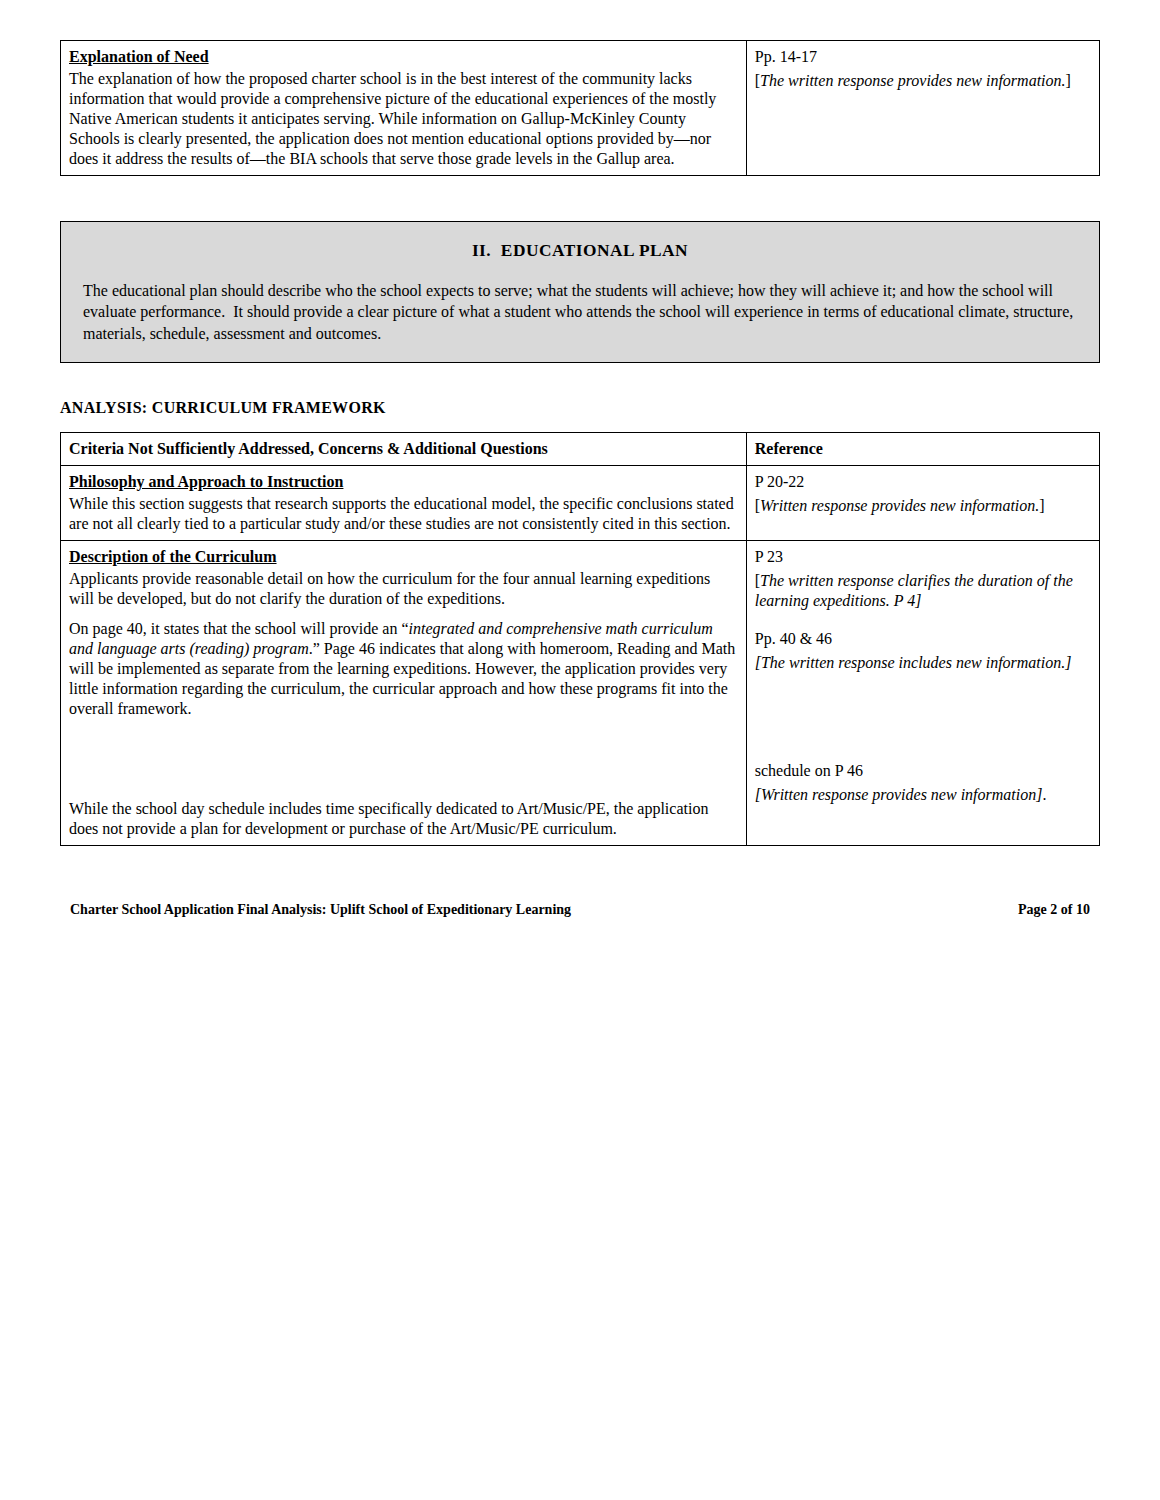| Explanation of Need The explanation of how the proposed charter school is in the best interest of the community lacks information that would provide a comprehensive picture of the educational experiences of the mostly Native American students it anticipates serving. While information on Gallup-McKinley County Schools is clearly presented, the application does not mention educational options provided by—nor does it address the results of—the BIA schools that serve those grade levels in the Gallup area. | Pp. 14-17 [ The written response provides new information. ] |
II. EDUCATIONAL PLAN
The educational plan should describe who the school expects to serve; what the students will achieve; how they will achieve it; and how the school will evaluate performance. It should provide a clear picture of what a student who attends the school will experience in terms of educational climate, structure, materials, schedule, assessment and outcomes.
ANALYSIS: CURRICULUM FRAMEWORK
| Criteria Not Sufficiently Addressed, Concerns & Additional Questions | Reference |
| Philosophy and Approach to Instruction While this section suggests that research supports the educational model, the specific conclusions stated are not all clearly tied to a particular study and/or these studies are not consistently cited in this section. | P 20-22 [ Written response provides new information. ] |
| Description of the Curriculum Applicants provide reasonable detail on how the curriculum for the four annual learning expeditions will be developed, but do not clarify the duration of the expeditions. On page 40, it states that the school will provide an “ integrated and comprehensive math curriculum and language arts (reading) program .” Page 46 indicates that along with homeroom, Reading and Math will be implemented as separate from the learning expeditions. However, the application provides very little information regarding the curriculum, the curricular approach and how these programs fit into the overall framework. While the school day schedule includes time specifically dedicated to Art/Music/PE, the application does not provide a plan for development or purchase of the Art/Music/PE curriculum. | P 23 [ The written response clarifies the duration of the learning expeditions. P 4] Pp. 40 & 46 [The written response includes new information.] schedule on P 46 [Written response provides new information] . |
Charter School Application Final Analysis: Uplift School of Expeditionary Learning Page 2 of 10